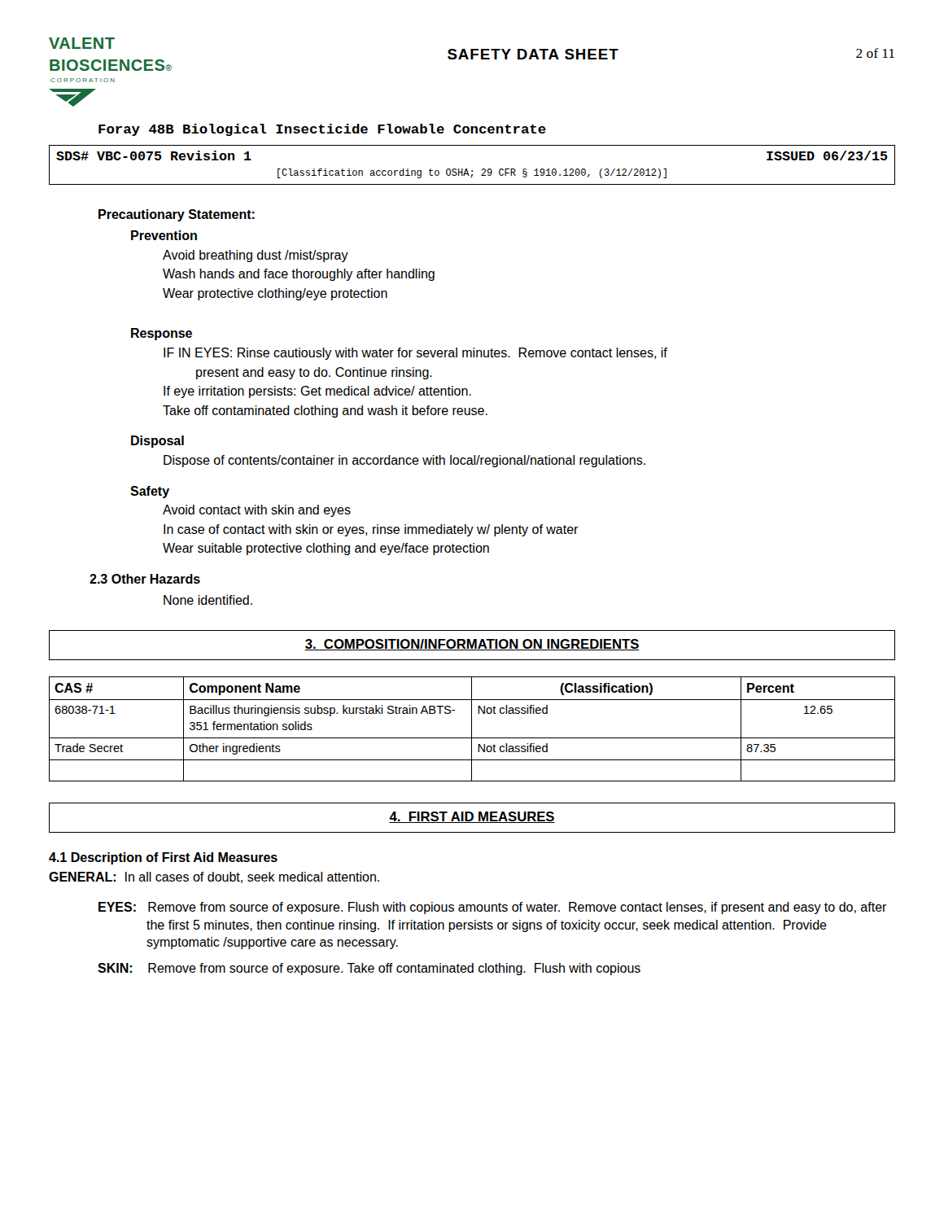VALENT BIOSCIENCES®
CORPORATION
SAFETY DATA SHEET
2 of 11
Foray 48B Biological Insecticide Flowable Concentrate
SDS# VBC-0075 Revision 1 ISSUED 06/23/15
[Classification according to OSHA; 29 CFR § 1910.1200, (3/12/2012)]
Precautionary Statement:
Prevention
Avoid breathing dust /mist/spray
Wash hands and face thoroughly after handling
Wear protective clothing/eye protection
Response
IF IN EYES: Rinse cautiously with water for several minutes. Remove contact lenses, if
present and easy to do. Continue rinsing.
If eye irritation persists: Get medical advice/ attention.
Take off contaminated clothing and wash it before reuse.
Disposal
Dispose of contents/container in accordance with local/regional/national regulations.
Safety
Avoid contact with skin and eyes
In case of contact with skin or eyes, rinse immediately w/ plenty of water
Wear suitable protective clothing and eye/face protection
2.3 Other Hazards
None identified.
3. COMPOSITION/INFORMATION ON INGREDIENTS
| CAS # | Component Name | (Classification) | Percent |
| --- | --- | --- | --- |
| 68038-71-1 | Bacillus thuringiensis subsp. kurstaki Strain ABTS-351 fermentation solids | Not classified | 12.65 |
| Trade Secret | Other ingredients | Not classified | 87.35 |
4. FIRST AID MEASURES
4.1 Description of First Aid Measures
GENERAL: In all cases of doubt, seek medical attention.
EYES: Remove from source of exposure. Flush with copious amounts of water. Remove contact lenses, if present and easy to do, after the first 5 minutes, then continue rinsing. If irritation persists or signs of toxicity occur, seek medical attention. Provide symptomatic /supportive care as necessary.
SKIN: Remove from source of exposure. Take off contaminated clothing. Flush with copious